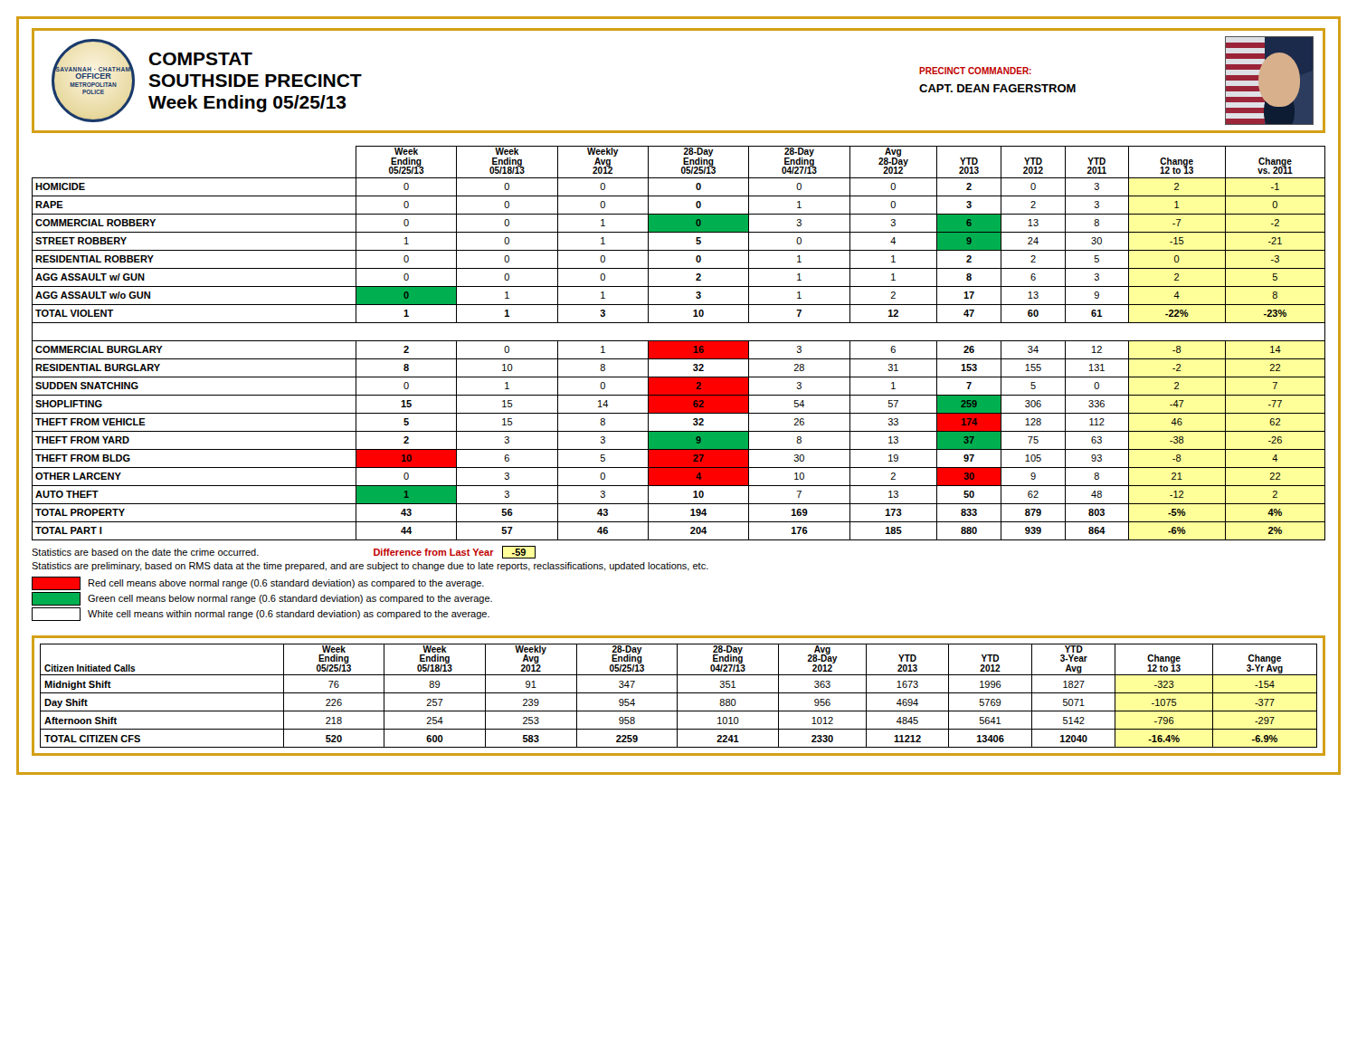SAVANNAH · CHATHAM OFFICER METROPOLITAN POLICE
COMPSTAT
SOUTHSIDE PRECINCT
Week Ending 05/25/13
PRECINCT COMMANDER:
CAPT. DEAN FAGERSTROM
| | Week Ending 05/25/13 | Week Ending 05/18/13 | Weekly Avg 2012 | 28-Day Ending 05/25/13 | 28-Day Ending 04/27/13 | Avg 28-Day 2012 | YTD 2013 | YTD 2012 | YTD 2011 | Change 12 to 13 | Change vs. 2011 |
| --- | --- | --- | --- | --- | --- | --- | --- | --- | --- | --- | --- |
| HOMICIDE | 0 | 0 | 0 | 0 | 0 | 0 | 2 | 0 | 3 | 2 | -1 |
| RAPE | 0 | 0 | 0 | 0 | 1 | 0 | 3 | 2 | 3 | 1 | 0 |
| COMMERCIAL ROBBERY | 0 | 0 | 1 | 0 | 3 | 3 | 6 | 13 | 8 | -7 | -2 |
| STREET ROBBERY | 1 | 0 | 1 | 5 | 0 | 4 | 9 | 24 | 30 | -15 | -21 |
| RESIDENTIAL ROBBERY | 0 | 0 | 0 | 0 | 1 | 1 | 2 | 2 | 5 | 0 | -3 |
| AGG ASSAULT w/ GUN | 0 | 0 | 0 | 2 | 1 | 1 | 8 | 6 | 3 | 2 | 5 |
| AGG ASSAULT w/o GUN | 0 | 1 | 1 | 3 | 1 | 2 | 17 | 13 | 9 | 4 | 8 |
| TOTAL VIOLENT | 1 | 1 | 3 | 10 | 7 | 12 | 47 | 60 | 61 | -22% | -23% |
| COMMERCIAL BURGLARY | 2 | 0 | 1 | 16 | 3 | 6 | 26 | 34 | 12 | -8 | 14 |
| RESIDENTIAL BURGLARY | 8 | 10 | 8 | 32 | 28 | 31 | 153 | 155 | 131 | -2 | 22 |
| SUDDEN SNATCHING | 0 | 1 | 0 | 2 | 3 | 1 | 7 | 5 | 0 | 2 | 7 |
| SHOPLIFTING | 15 | 15 | 14 | 62 | 54 | 57 | 259 | 306 | 336 | -47 | -77 |
| THEFT FROM VEHICLE | 5 | 15 | 8 | 32 | 26 | 33 | 174 | 128 | 112 | 46 | 62 |
| THEFT FROM YARD | 2 | 3 | 3 | 9 | 8 | 13 | 37 | 75 | 63 | -38 | -26 |
| THEFT FROM BLDG | 10 | 6 | 5 | 27 | 30 | 19 | 97 | 105 | 93 | -8 | 4 |
| OTHER LARCENY | 0 | 3 | 0 | 4 | 10 | 2 | 30 | 9 | 8 | 21 | 22 |
| AUTO THEFT | 1 | 3 | 3 | 10 | 7 | 13 | 50 | 62 | 48 | -12 | 2 |
| TOTAL PROPERTY | 43 | 56 | 43 | 194 | 169 | 173 | 833 | 879 | 803 | -5% | 4% |
| TOTAL PART I | 44 | 57 | 46 | 204 | 176 | 185 | 880 | 939 | 864 | -6% | 2% |
Statistics are based on the date the crime occurred. Difference from Last Year -59
Statistics are preliminary, based on RMS data at the time prepared, and are subject to change due to late reports, reclassifications, updated locations, etc.
Red cell means above normal range (0.6 standard deviation) as compared to the average.
Green cell means below normal range (0.6 standard deviation) as compared to the average.
White cell means within normal range (0.6 standard deviation) as compared to the average.
| Citizen Initiated Calls | Week Ending 05/25/13 | Week Ending 05/18/13 | Weekly Avg 2012 | 28-Day Ending 05/25/13 | 28-Day Ending 04/27/13 | Avg 28-Day 2012 | YTD 2013 | YTD 2012 | YTD 3-Year Avg | Change 12 to 13 | Change 3-Yr Avg |
| --- | --- | --- | --- | --- | --- | --- | --- | --- | --- | --- | --- |
| Midnight Shift | 76 | 89 | 91 | 347 | 351 | 363 | 1673 | 1996 | 1827 | -323 | -154 |
| Day Shift | 226 | 257 | 239 | 954 | 880 | 956 | 4694 | 5769 | 5071 | -1075 | -377 |
| Afternoon Shift | 218 | 254 | 253 | 958 | 1010 | 1012 | 4845 | 5641 | 5142 | -796 | -297 |
| TOTAL CITIZEN CFS | 520 | 600 | 583 | 2259 | 2241 | 2330 | 11212 | 13406 | 12040 | -16.4% | -6.9% |